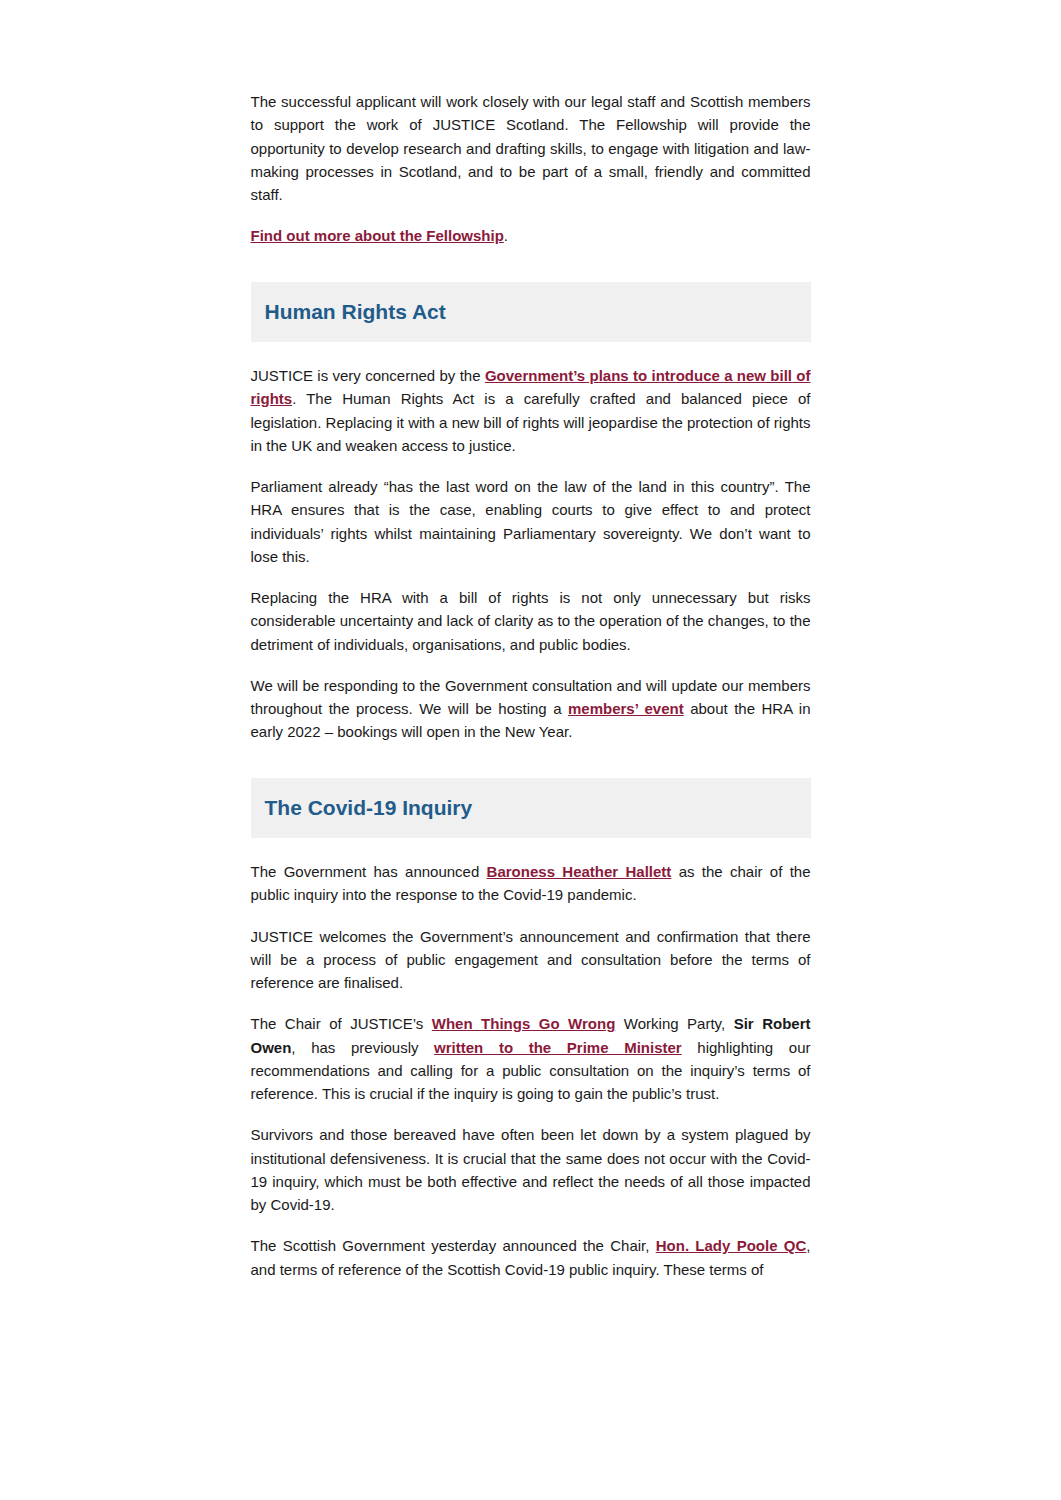The successful applicant will work closely with our legal staff and Scottish members to support the work of JUSTICE Scotland. The Fellowship will provide the opportunity to develop research and drafting skills, to engage with litigation and law-making processes in Scotland, and to be part of a small, friendly and committed staff.
Find out more about the Fellowship.
Human Rights Act
JUSTICE is very concerned by the Government’s plans to introduce a new bill of rights. The Human Rights Act is a carefully crafted and balanced piece of legislation. Replacing it with a new bill of rights will jeopardise the protection of rights in the UK and weaken access to justice.
Parliament already “has the last word on the law of the land in this country”. The HRA ensures that is the case, enabling courts to give effect to and protect individuals’ rights whilst maintaining Parliamentary sovereignty. We don’t want to lose this.
Replacing the HRA with a bill of rights is not only unnecessary but risks considerable uncertainty and lack of clarity as to the operation of the changes, to the detriment of individuals, organisations, and public bodies.
We will be responding to the Government consultation and will update our members throughout the process. We will be hosting a members’ event about the HRA in early 2022 – bookings will open in the New Year.
The Covid-19 Inquiry
The Government has announced Baroness Heather Hallett as the chair of the public inquiry into the response to the Covid-19 pandemic.
JUSTICE welcomes the Government’s announcement and confirmation that there will be a process of public engagement and consultation before the terms of reference are finalised.
The Chair of JUSTICE’s When Things Go Wrong Working Party, Sir Robert Owen, has previously written to the Prime Minister highlighting our recommendations and calling for a public consultation on the inquiry’s terms of reference. This is crucial if the inquiry is going to gain the public’s trust.
Survivors and those bereaved have often been let down by a system plagued by institutional defensiveness. It is crucial that the same does not occur with the Covid-19 inquiry, which must be both effective and reflect the needs of all those impacted by Covid-19.
The Scottish Government yesterday announced the Chair, Hon. Lady Poole QC, and terms of reference of the Scottish Covid-19 public inquiry. These terms of